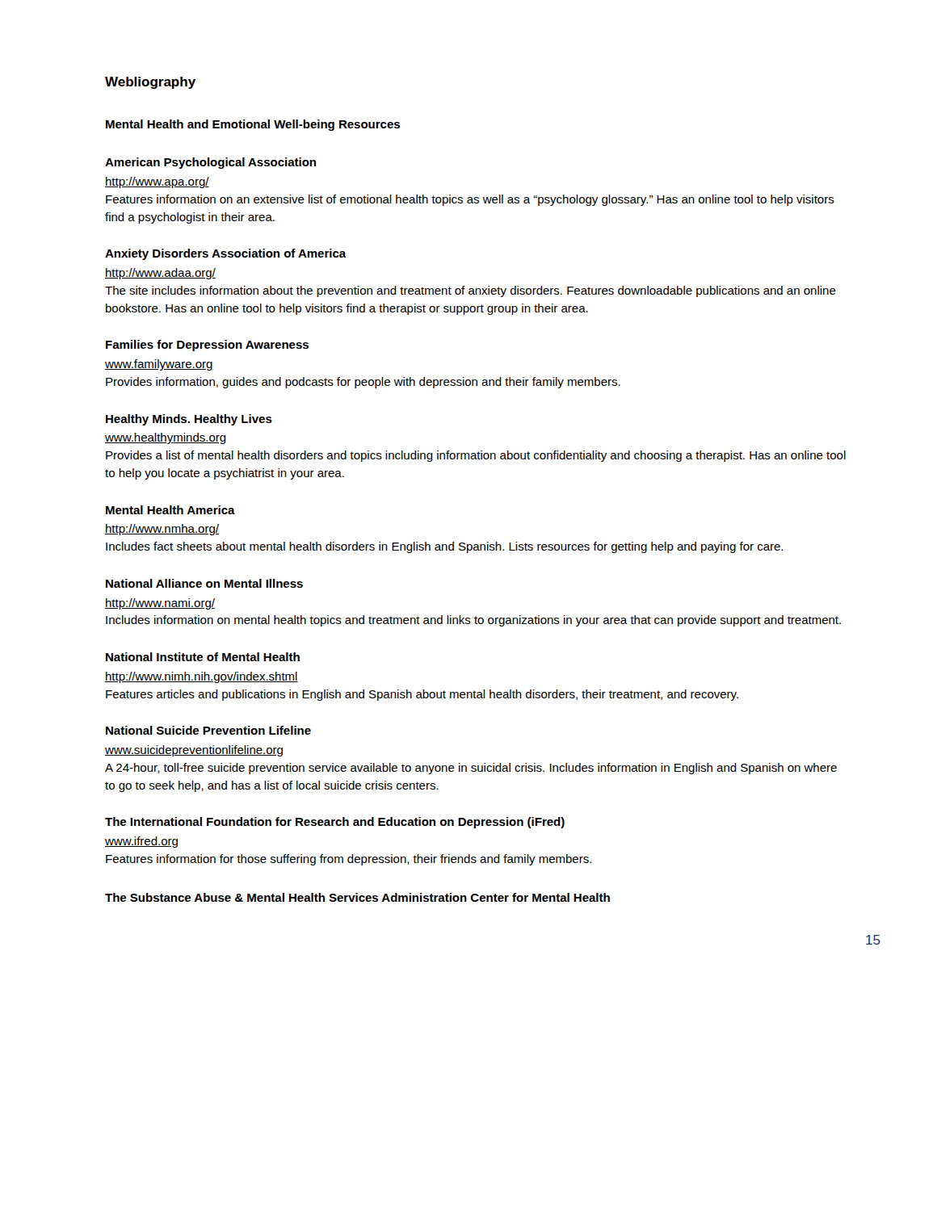Webliography
Mental Health and Emotional Well-being Resources
American Psychological Association
http://www.apa.org/
Features information on an extensive list of emotional health topics as well as a “psychology glossary.” Has an online tool to help visitors find a psychologist in their area.
Anxiety Disorders Association of America
http://www.adaa.org/
The site includes information about the prevention and treatment of anxiety disorders. Features downloadable publications and an online bookstore. Has an online tool to help visitors find a therapist or support group in their area.
Families for Depression Awareness
www.familyware.org
Provides information, guides and podcasts for people with depression and their family members.
Healthy Minds. Healthy Lives
www.healthyminds.org
Provides a list of mental health disorders and topics including information about confidentiality and choosing a therapist. Has an online tool to help you locate a psychiatrist in your area.
Mental Health America
http://www.nmha.org/
Includes fact sheets about mental health disorders in English and Spanish. Lists resources for getting help and paying for care.
National Alliance on Mental Illness
http://www.nami.org/
Includes information on mental health topics and treatment and links to organizations in your area that can provide support and treatment.
National Institute of Mental Health
http://www.nimh.nih.gov/index.shtml
Features articles and publications in English and Spanish about mental health disorders, their treatment, and recovery.
National Suicide Prevention Lifeline
www.suicidepreventionlifeline.org
A 24-hour, toll-free suicide prevention service available to anyone in suicidal crisis. Includes information in English and Spanish on where to go to seek help, and has a list of local suicide crisis centers.
The International Foundation for Research and Education on Depression (iFred)
www.ifred.org
Features information for those suffering from depression, their friends and family members.
The Substance Abuse & Mental Health Services Administration Center for Mental Health
15